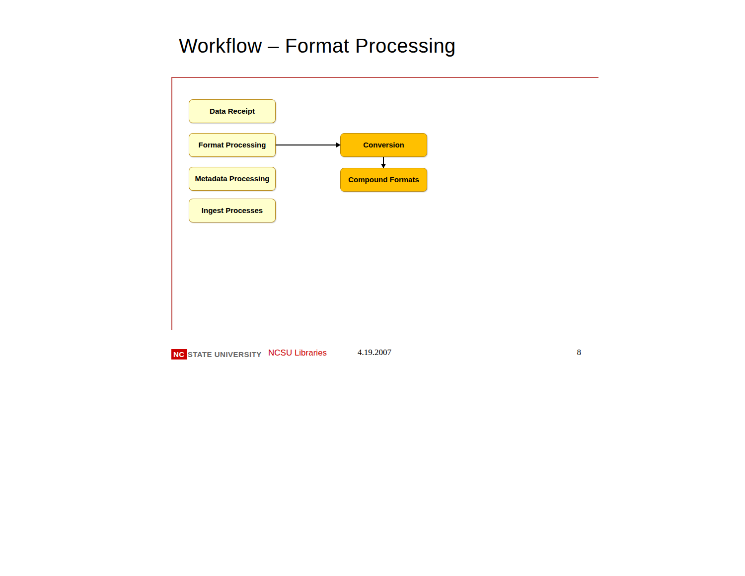Workflow – Format Processing
Data Receipt
Format Processing
Metadata Processing
Ingest Processes
Conversion
Compound Formats
NC STATE UNIVERSITY
NCSU Libraries
4.19.2007
8